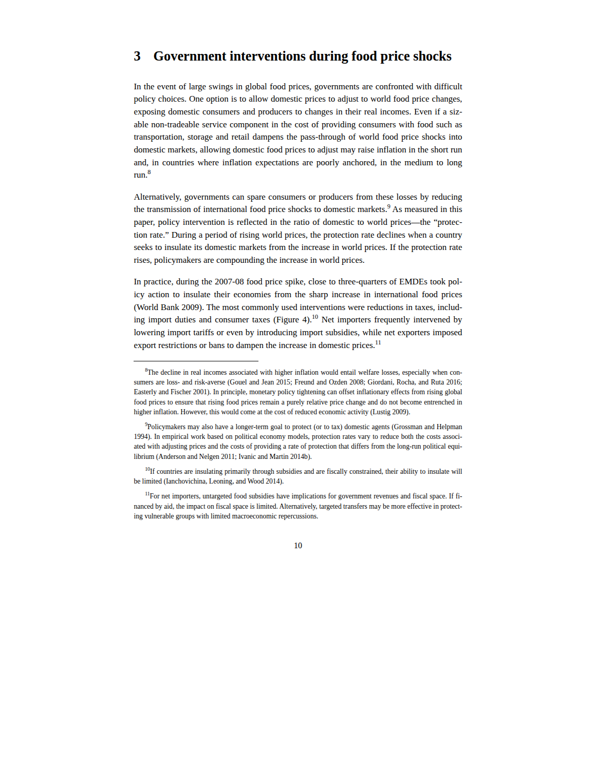3 Government interventions during food price shocks
In the event of large swings in global food prices, governments are confronted with difficult policy choices. One option is to allow domestic prices to adjust to world food price changes, exposing domestic consumers and producers to changes in their real incomes. Even if a sizable non-tradeable service component in the cost of providing consumers with food such as transportation, storage and retail dampens the pass-through of world food price shocks into domestic markets, allowing domestic food prices to adjust may raise inflation in the short run and, in countries where inflation expectations are poorly anchored, in the medium to long run.8
Alternatively, governments can spare consumers or producers from these losses by reducing the transmission of international food price shocks to domestic markets.9 As measured in this paper, policy intervention is reflected in the ratio of domestic to world prices—the “protection rate.” During a period of rising world prices, the protection rate declines when a country seeks to insulate its domestic markets from the increase in world prices. If the protection rate rises, policymakers are compounding the increase in world prices.
In practice, during the 2007-08 food price spike, close to three-quarters of EMDEs took policy action to insulate their economies from the sharp increase in international food prices (World Bank 2009). The most commonly used interventions were reductions in taxes, including import duties and consumer taxes (Figure 4).10 Net importers frequently intervened by lowering import tariffs or even by introducing import subsidies, while net exporters imposed export restrictions or bans to dampen the increase in domestic prices.11
8The decline in real incomes associated with higher inflation would entail welfare losses, especially when consumers are loss- and risk-averse (Gouel and Jean 2015; Freund and Ozden 2008; Giordani, Rocha, and Ruta 2016; Easterly and Fischer 2001). In principle, monetary policy tightening can offset inflationary effects from rising global food prices to ensure that rising food prices remain a purely relative price change and do not become entrenched in higher inflation. However, this would come at the cost of reduced economic activity (Lustig 2009).
9Policymakers may also have a longer-term goal to protect (or to tax) domestic agents (Grossman and Helpman 1994). In empirical work based on political economy models, protection rates vary to reduce both the costs associated with adjusting prices and the costs of providing a rate of protection that differs from the long-run political equilibrium (Anderson and Nelgen 2011; Ivanic and Martin 2014b).
10If countries are insulating primarily through subsidies and are fiscally constrained, their ability to insulate will be limited (Ianchovichina, Leoning, and Wood 2014).
11For net importers, untargeted food subsidies have implications for government revenues and fiscal space. If financed by aid, the impact on fiscal space is limited. Alternatively, targeted transfers may be more effective in protecting vulnerable groups with limited macroeconomic repercussions.
10